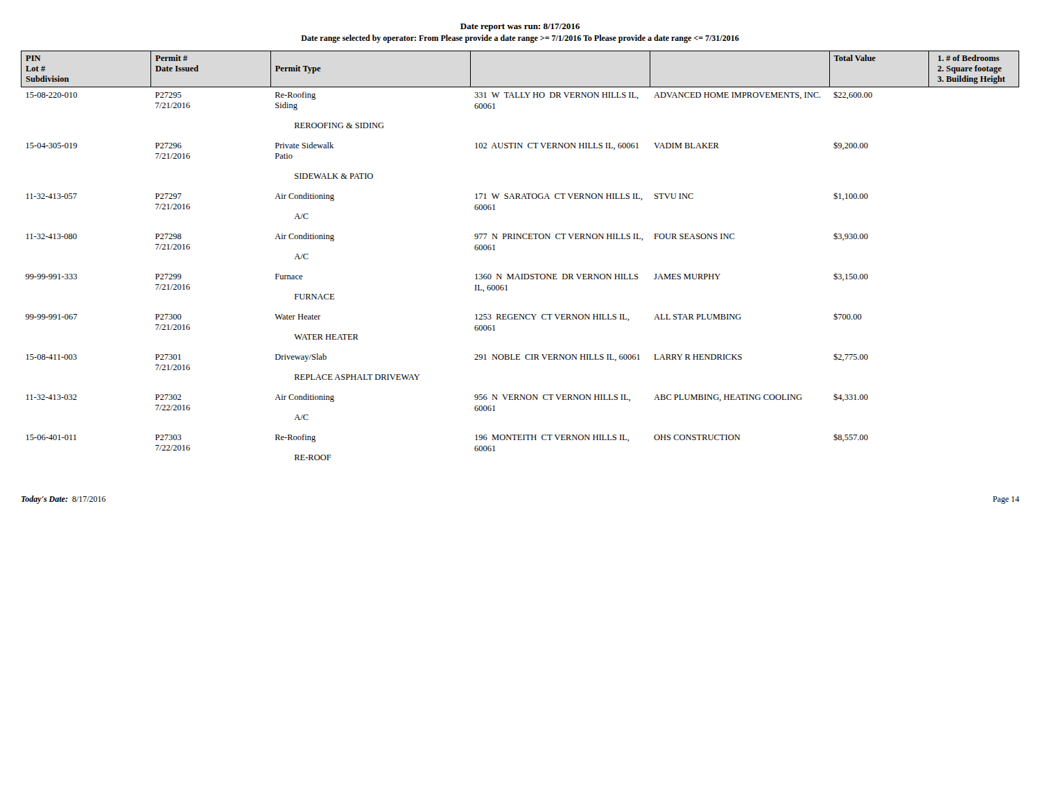Date report was run: 8/17/2016
Date range selected by operator: From Please provide a date range >= 7/1/2016 To Please provide a date range <= 7/31/2016
| PIN Lot # Subdivision | Permit # Date Issued | Permit Type | | | Total Value | # of Bedrooms Square footage Building Height |
| --- | --- | --- | --- | --- | --- | --- |
| 15-08-220-010 | P27295 7/21/2016 | Re-Roofing Siding REROOFING & SIDING | 331 W TALLY HO DR VERNON HILLS IL, 60061 | ADVANCED HOME IMPROVEMENTS, INC. | $22,600.00 | |
| 15-04-305-019 | P27296 7/21/2016 | Private Sidewalk Patio SIDEWALK & PATIO | 102 AUSTIN CT VERNON HILLS IL, 60061 | VADIM BLAKER | $9,200.00 | |
| 11-32-413-057 | P27297 7/21/2016 | Air Conditioning A/C | 171 W SARATOGA CT VERNON HILLS IL, 60061 | STVU INC | $1,100.00 | |
| 11-32-413-080 | P27298 7/21/2016 | Air Conditioning A/C | 977 N PRINCETON CT VERNON HILLS IL, 60061 | FOUR SEASONS INC | $3,930.00 | |
| 99-99-991-333 | P27299 7/21/2016 | Furnace FURNACE | 1360 N MAIDSTONE DR VERNON HILLS IL, 60061 | JAMES MURPHY | $3,150.00 | |
| 99-99-991-067 | P27300 7/21/2016 | Water Heater WATER HEATER | 1253 REGENCY CT VERNON HILLS IL, 60061 | ALL STAR PLUMBING | $700.00 | |
| 15-08-411-003 | P27301 7/21/2016 | Driveway/Slab REPLACE ASPHALT DRIVEWAY | 291 NOBLE CIR VERNON HILLS IL, 60061 | LARRY R HENDRICKS | $2,775.00 | |
| 11-32-413-032 | P27302 7/22/2016 | Air Conditioning A/C | 956 N VERNON CT VERNON HILLS IL, 60061 | ABC PLUMBING, HEATING COOLING | $4,331.00 | |
| 15-06-401-011 | P27303 7/22/2016 | Re-Roofing RE-ROOF | 196 MONTEITH CT VERNON HILLS IL, 60061 | OHS CONSTRUCTION | $8,557.00 | |
Today's Date: 8/17/2016
Page 14